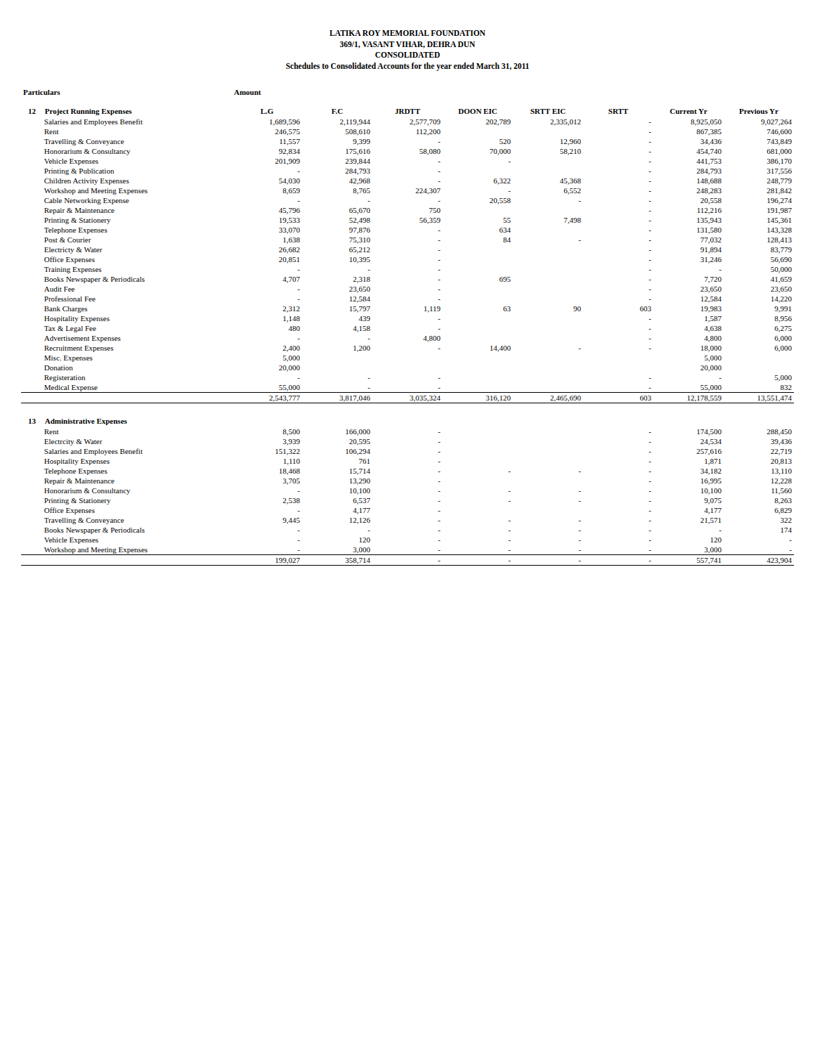LATIKA ROY MEMORIAL FOUNDATION
369/1, VASANT VIHAR, DEHRA DUN
CONSOLIDATED
Schedules to Consolidated Accounts for the year ended March 31, 2011
| Particulars | Amount |
| --- | --- |
| 12 | Project Running Expenses | L.G | F.C | JRDTT | DOON EIC | SRTT EIC | SRTT | Current Yr | Previous Yr |
| | Salaries and Employees Benefit | 1,689,596 | 2,119,944 | 2,577,709 | 202,789 | 2,335,012 | - | 8,925,050 | 9,027,264 |
| | Rent | 246,575 | 508,610 | 112,200 | | | - | 867,385 | 746,600 |
| | Travelling & Conveyance | 11,557 | 9,399 | - | 520 | 12,960 | - | 34,436 | 743,849 |
| | Honorarium & Consultancy | 92,834 | 175,616 | 58,080 | 70,000 | 58,210 | - | 454,740 | 681,000 |
| | Vehicle Expenses | 201,909 | 239,844 | - | - | | - | 441,753 | 386,170 |
| | Printing & Publication | - | 284,793 | - | | | - | 284,793 | 317,556 |
| | Children Activity Expenses | 54,030 | 42,968 | - | 6,322 | 45,368 | - | 148,688 | 248,779 |
| | Workshop and Meeting Expenses | 8,659 | 8,765 | 224,307 | - | 6,552 | - | 248,283 | 281,842 |
| | Cable Networking Expense | - | - | - | 20,558 | - | - | 20,558 | 196,274 |
| | Repair & Maintenance | 45,796 | 65,670 | 750 | | | - | 112,216 | 191,987 |
| | Printing & Stationery | 19,533 | 52,498 | 56,359 | 55 | 7,498 | - | 135,943 | 145,361 |
| | Telephone Expenses | 33,070 | 97,876 | - | 634 | | - | 131,580 | 143,328 |
| | Post & Courier | 1,638 | 75,310 | - | 84 | - | - | 77,032 | 128,413 |
| | Electricty & Water | 26,682 | 65,212 | - | | | - | 91,894 | 83,779 |
| | Office Expenses | 20,851 | 10,395 | - | | | - | 31,246 | 56,690 |
| | Training Expenses | - | - | - | | | - | - | 50,000 |
| | Books Newspaper & Periodicals | 4,707 | 2,318 | - | 695 | | - | 7,720 | 41,659 |
| | Audit Fee | - | 23,650 | - | | | - | 23,650 | 23,650 |
| | Professional Fee | - | 12,584 | - | | | - | 12,584 | 14,220 |
| | Bank Charges | 2,312 | 15,797 | 1,119 | 63 | 90 | 603 | 19,983 | 9,991 |
| | Hospitality Expenses | 1,148 | 439 | - | | | - | 1,587 | 8,956 |
| | Tax & Legal Fee | 480 | 4,158 | - | | | - | 4,638 | 6,275 |
| | Advertisement Expenses | - | - | 4,800 | | | - | 4,800 | 6,000 |
| | Recruitment Expenses | 2,400 | 1,200 | - | 14,400 | - | - | 18,000 | 6,000 |
| | Misc. Expenses | 5,000 | | | | | | 5,000 | |
| | Donation | 20,000 | | | | | | 20,000 | |
| | Registeration | - | - | - | | | - | - | 5,000 |
| | Medical Expense | 55,000 | - | - | | | - | 55,000 | 832 |
| | | 2,543,777 | 3,817,046 | 3,035,324 | 316,120 | 2,465,690 | 603 | 12,178,559 | 13,551,474 |
| 13 | Administrative Expenses | |
| | Rent | 8,500 | 166,000 | - | | | - | 174,500 | 288,450 |
| | Electrcity & Water | 3,939 | 20,595 | - | | | - | 24,534 | 39,436 |
| | Salaries and Employees Benefit | 151,322 | 106,294 | - | | | - | 257,616 | 22,719 |
| | Hospitality Expenses | 1,110 | 761 | - | | | - | 1,871 | 20,813 |
| | Telephone Expenses | 18,468 | 15,714 | - | - | - | - | 34,182 | 13,110 |
| | Repair & Maintenance | 3,705 | 13,290 | - | | | - | 16,995 | 12,228 |
| | Honorarium & Consultancy | - | 10,100 | - | - | - | - | 10,100 | 11,560 |
| | Printing & Stationery | 2,538 | 6,537 | - | - | - | - | 9,075 | 8,263 |
| | Office Expenses | - | 4,177 | - | | | - | 4,177 | 6,829 |
| | Travelling & Conveyance | 9,445 | 12,126 | - | - | - | - | 21,571 | 322 |
| | Books Newspaper & Periodicals | - | - | - | - | - | - | - | 174 |
| | Vehicle Expenses | - | 120 | - | - | - | - | 120 | - |
| | Workshop and Meeting Expenses | - | 3,000 | - | - | - | - | 3,000 | - |
| | | 199,027 | 358,714 | - | - | - | - | 557,741 | 423,904 |